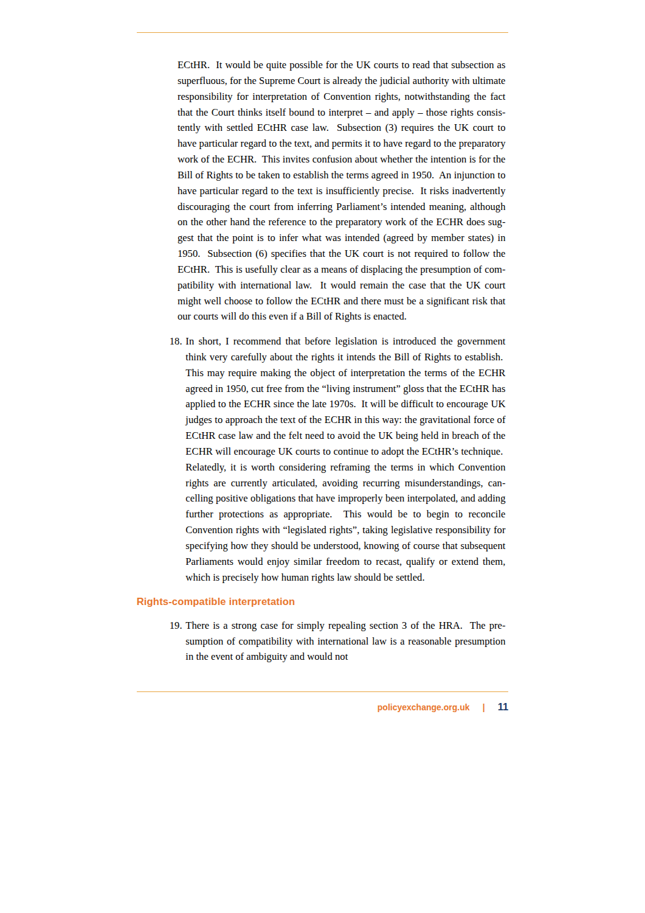ECtHR. It would be quite possible for the UK courts to read that subsection as superfluous, for the Supreme Court is already the judicial authority with ultimate responsibility for interpretation of Convention rights, notwithstanding the fact that the Court thinks itself bound to interpret – and apply – those rights consistently with settled ECtHR case law. Subsection (3) requires the UK court to have particular regard to the text, and permits it to have regard to the preparatory work of the ECHR. This invites confusion about whether the intention is for the Bill of Rights to be taken to establish the terms agreed in 1950. An injunction to have particular regard to the text is insufficiently precise. It risks inadvertently discouraging the court from inferring Parliament’s intended meaning, although on the other hand the reference to the preparatory work of the ECHR does suggest that the point is to infer what was intended (agreed by member states) in 1950. Subsection (6) specifies that the UK court is not required to follow the ECtHR. This is usefully clear as a means of displacing the presumption of compatibility with international law. It would remain the case that the UK court might well choose to follow the ECtHR and there must be a significant risk that our courts will do this even if a Bill of Rights is enacted.
18.
In short, I recommend that before legislation is introduced the government think very carefully about the rights it intends the Bill of Rights to establish. This may require making the object of interpretation the terms of the ECHR agreed in 1950, cut free from the “living instrument” gloss that the ECtHR has applied to the ECHR since the late 1970s. It will be difficult to encourage UK judges to approach the text of the ECHR in this way: the gravitational force of ECtHR case law and the felt need to avoid the UK being held in breach of the ECHR will encourage UK courts to continue to adopt the ECtHR’s technique. Relatedly, it is worth considering reframing the terms in which Convention rights are currently articulated, avoiding recurring misunderstandings, cancelling positive obligations that have improperly been interpolated, and adding further protections as appropriate. This would be to begin to reconcile Convention rights with “legislated rights”, taking legislative responsibility for specifying how they should be understood, knowing of course that subsequent Parliaments would enjoy similar freedom to recast, qualify or extend them, which is precisely how human rights law should be settled.
Rights-compatible interpretation
19.
There is a strong case for simply repealing section 3 of the HRA. The presumption of compatibility with international law is a reasonable presumption in the event of ambiguity and would not
policyexchange.org.uk | 11